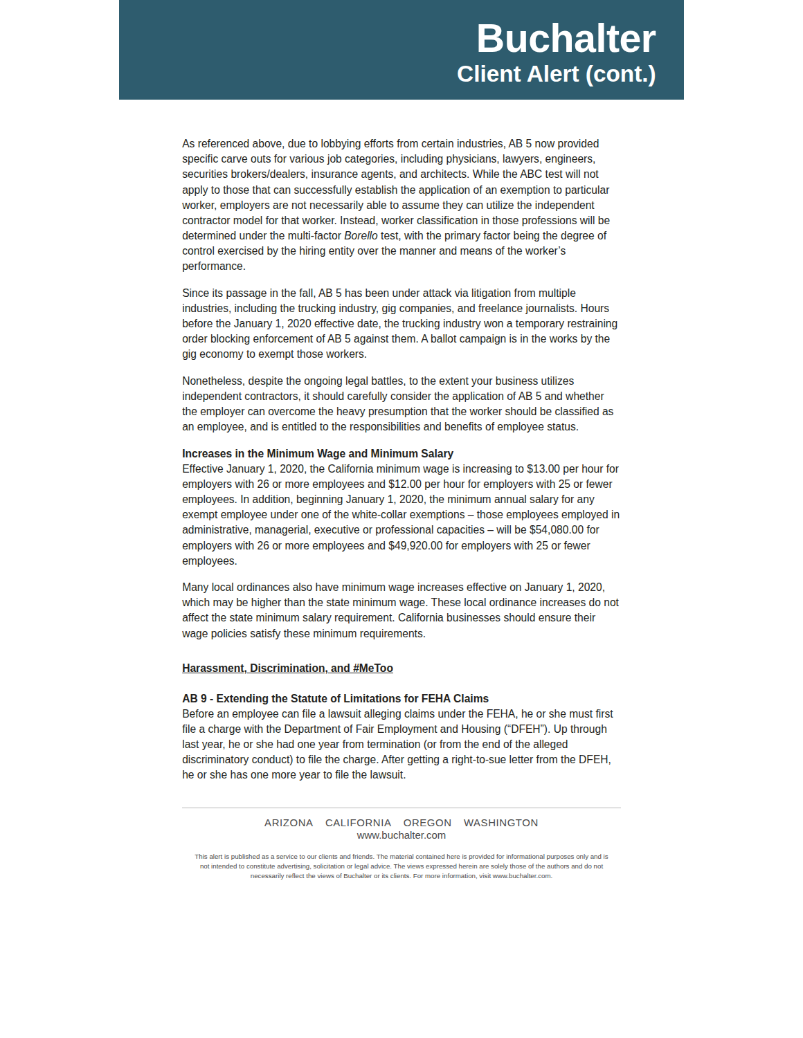Buchalter Client Alert (cont.)
As referenced above, due to lobbying efforts from certain industries, AB 5 now provided specific carve outs for various job categories, including physicians, lawyers, engineers, securities brokers/dealers, insurance agents, and architects. While the ABC test will not apply to those that can successfully establish the application of an exemption to particular worker, employers are not necessarily able to assume they can utilize the independent contractor model for that worker. Instead, worker classification in those professions will be determined under the multi-factor Borello test, with the primary factor being the degree of control exercised by the hiring entity over the manner and means of the worker’s performance.
Since its passage in the fall, AB 5 has been under attack via litigation from multiple industries, including the trucking industry, gig companies, and freelance journalists. Hours before the January 1, 2020 effective date, the trucking industry won a temporary restraining order blocking enforcement of AB 5 against them. A ballot campaign is in the works by the gig economy to exempt those workers.
Nonetheless, despite the ongoing legal battles, to the extent your business utilizes independent contractors, it should carefully consider the application of AB 5 and whether the employer can overcome the heavy presumption that the worker should be classified as an employee, and is entitled to the responsibilities and benefits of employee status.
Increases in the Minimum Wage and Minimum Salary
Effective January 1, 2020, the California minimum wage is increasing to $13.00 per hour for employers with 26 or more employees and $12.00 per hour for employers with 25 or fewer employees. In addition, beginning January 1, 2020, the minimum annual salary for any exempt employee under one of the white-collar exemptions – those employees employed in administrative, managerial, executive or professional capacities – will be $54,080.00 for employers with 26 or more employees and $49,920.00 for employers with 25 or fewer employees.
Many local ordinances also have minimum wage increases effective on January 1, 2020, which may be higher than the state minimum wage. These local ordinance increases do not affect the state minimum salary requirement. California businesses should ensure their wage policies satisfy these minimum requirements.
Harassment, Discrimination, and #MeToo
AB 9 - Extending the Statute of Limitations for FEHA Claims
Before an employee can file a lawsuit alleging claims under the FEHA, he or she must first file a charge with the Department of Fair Employment and Housing (“DFEH”). Up through last year, he or she had one year from termination (or from the end of the alleged discriminatory conduct) to file the charge. After getting a right-to-sue letter from the DFEH, he or she has one more year to file the lawsuit.
ARIZONA CALIFORNIA OREGON WASHINGTON
www.buchalter.com
This alert is published as a service to our clients and friends. The material contained here is provided for informational purposes only and is not intended to constitute advertising, solicitation or legal advice. The views expressed herein are solely those of the authors and do not necessarily reflect the views of Buchalter or its clients. For more information, visit www.buchalter.com.